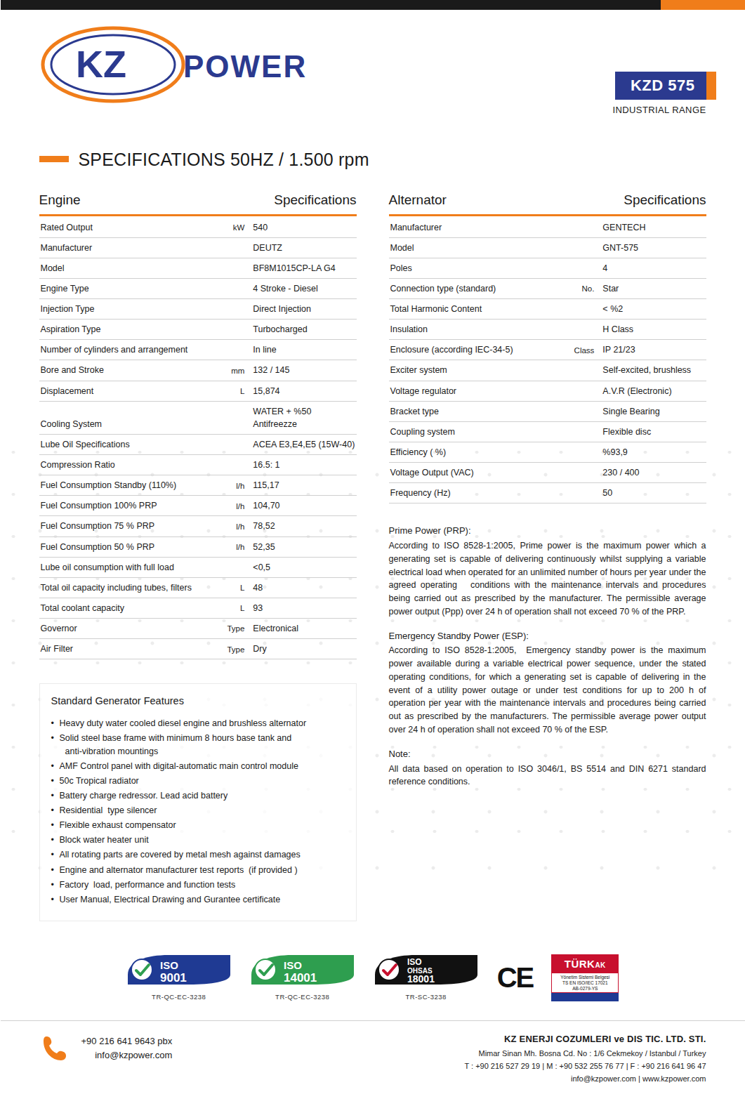KZ POWER
KZD 575
INDUSTRIAL RANGE
SPECIFICATIONS 50HZ / 1.500 rpm
Engine
Specifications
| Rated Output | kW | 540 |
| Manufacturer | | DEUTZ |
| Model | | BF8M1015CP-LA G4 |
| Engine Type | | 4 Stroke - Diesel |
| Injection Type | | Direct Injection |
| Aspiration Type | | Turbocharged |
| Number of cylinders and arrangement | | In line |
| Bore and Stroke | mm | 132 / 145 |
| Displacement | L | 15,874 |
| Cooling System | | WATER + %50 Antifreezze |
| Lube Oil Specifications | | ACEA E3,E4,E5 (15W-40) |
| Compression Ratio | | 16.5: 1 |
| Fuel Consumption Standby (110%) | l/h | 115,17 |
| Fuel Consumption 100% PRP | l/h | 104,70 |
| Fuel Consumption 75 % PRP | l/h | 78,52 |
| Fuel Consumption 50 % PRP | l/h | 52,35 |
| Lube oil consumption with full load | | <0,5 |
| Total oil capacity including tubes, filters | L | 48 |
| Total coolant capacity | L | 93 |
| Governor | Type | Electronical |
| Air Filter | Type | Dry |
Standard Generator Features
Heavy duty water cooled diesel engine and brushless alternator
Solid steel base frame with minimum 8 hours base tank and anti-vibration mountings
AMF Control panel with digital-automatic main control module
50c Tropical radiator
Battery charge redressor. Lead acid battery
Residential type silencer
Flexible exhaust compensator
Block water heater unit
All rotating parts are covered by metal mesh against damages
Engine and alternator manufacturer test reports (if provided )
Factory load, performance and function tests
User Manual, Electrical Drawing and Gurantee certificate
Alternator
Specifications
| Manufacturer | | GENTECH |
| Model | | GNT-575 |
| Poles | | 4 |
| Connection type (standard) | No. | Star |
| Total Harmonic Content | | < %2 |
| Insulation | | H Class |
| Enclosure (according IEC-34-5) | Class | IP 21/23 |
| Exciter system | | Self-excited, brushless |
| Voltage regulator | | A.V.R (Electronic) |
| Bracket type | | Single Bearing |
| Coupling system | | Flexible disc |
| Efficiency ( %) | | %93,9 |
| Voltage Output (VAC) | | 230 / 400 |
| Frequency (Hz) | | 50 |
Prime Power (PRP):
According to ISO 8528-1:2005, Prime power is the maximum power which a generating set is capable of delivering continuously whilst supplying a variable electrical load when operated for an unlimited number of hours per year under the agreed operating conditions with the maintenance intervals and procedures being carried out as prescribed by the manufacturer. The permissible average power output (Ppp) over 24 h of operation shall not exceed 70 % of the PRP.
Emergency Standby Power (ESP):
According to ISO 8528-1:2005, Emergency standby power is the maximum power available during a variable electrical power sequence, under the stated operating conditions, for which a generating set is capable of delivering in the event of a utility power outage or under test conditions for up to 200 h of operation per year with the maintenance intervals and procedures being carried out as prescribed by the manufacturers. The permissible average power output over 24 h of operation shall not exceed 70 % of the ESP.
Note:
All data based on operation to ISO 3046/1, BS 5514 and DIN 6271 standard reference conditions.
ISO 9001
TR-QC-EC-3238
ISO 14001
TR-QC-EC-3238
ISO OHSAS 18001
TR-SC-3238
CE
TÜRKAK
Yönetim Sistemi Belgesi
TS EN ISO/IEC 17021
AB-0279-YS
+90 216 641 9643 pbx
info@kzpower.com
KZ ENERJI COZUMLERI ve DIS TIC. LTD. STI.
Mimar Sinan Mh. Bosna Cd. No : 1/6 Cekmekoy / Istanbul / Turkey
T : +90 216 527 29 19 | M : +90 532 255 76 77 | F : +90 216 641 96 47
info@kzpower.com | www.kzpower.com